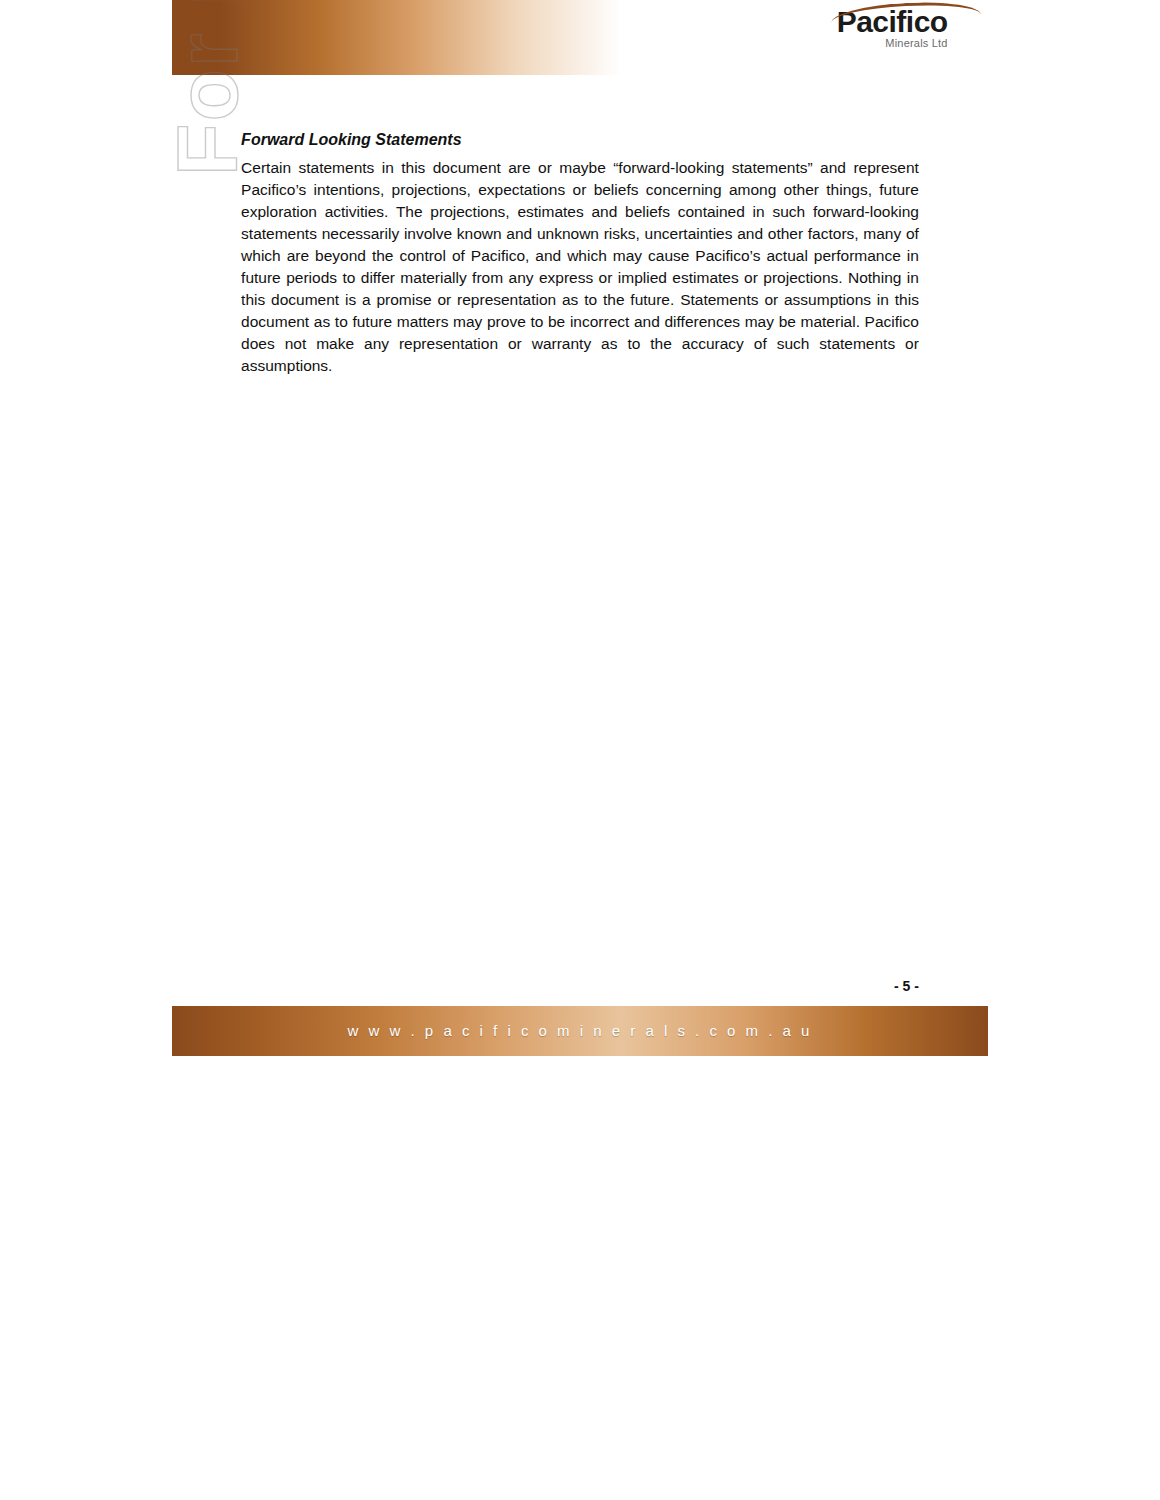Pacifico
Minerals Ltd
For personal use only
Forward Looking Statements
Certain statements in this document are or maybe “forward-looking statements” and represent Pacifico’s intentions, projections, expectations or beliefs concerning among other things, future exploration activities. The projections, estimates and beliefs contained in such forward-looking statements necessarily involve known and unknown risks, uncertainties and other factors, many of which are beyond the control of Pacifico, and which may cause Pacifico’s actual performance in future periods to differ materially from any express or implied estimates or projections. Nothing in this document is a promise or representation as to the future. Statements or assumptions in this document as to future matters may prove to be incorrect and differences may be material. Pacifico does not make any representation or warranty as to the accuracy of such statements or assumptions.
- 5 -
w w w . p a c i f i c o m i n e r a l s . c o m . a u